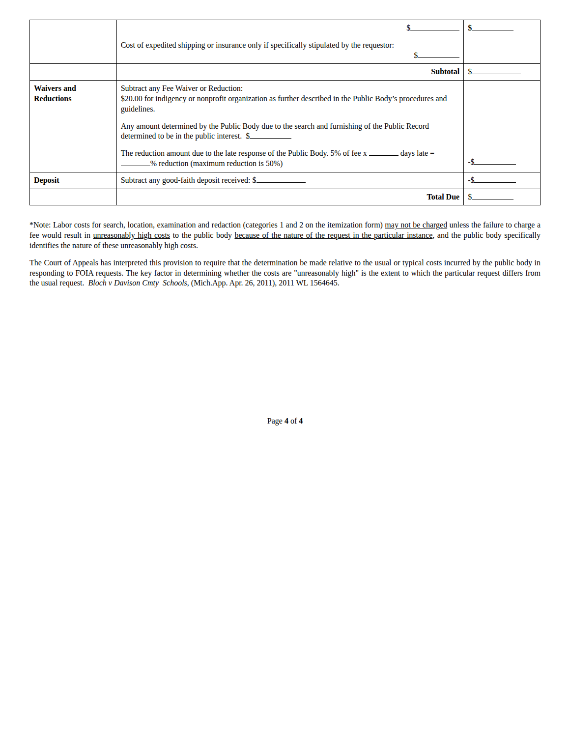| | $ Cost of expedited shipping or insurance only if specifically stipulated by the requestor: $ | $ |
| | Subtotal | $ |
| Waivers and Reductions | Subtract any Fee Waiver or Reduction: $20.00 for indigency or nonprofit organization as further described in the Public Body’s procedures and guidelines. Any amount determined by the Public Body due to the search and furnishing of the Public Record determined to be in the public interest. $ The reduction amount due to the late response of the Public Body. 5% of fee x days late = % reduction (maximum reduction is 50%) | -$ |
| Deposit | Subtract any good-faith deposit received: $ | -$ |
| | Total Due | $ |
*Note: Labor costs for search, location, examination and redaction (categories 1 and 2 on the itemization form) may not be charged unless the failure to charge a fee would result in unreasonably high costs to the public body because of the nature of the request in the particular instance, and the public body specifically identifies the nature of these unreasonably high costs.
The Court of Appeals has interpreted this provision to require that the determination be made relative to the usual or typical costs incurred by the public body in responding to FOIA requests. The key factor in determining whether the costs are "unreasonably high" is the extent to which the particular request differs from the usual request. Bloch v Davison Cmty Schools, (Mich.App. Apr. 26, 2011), 2011 WL 1564645.
Page 4 of 4